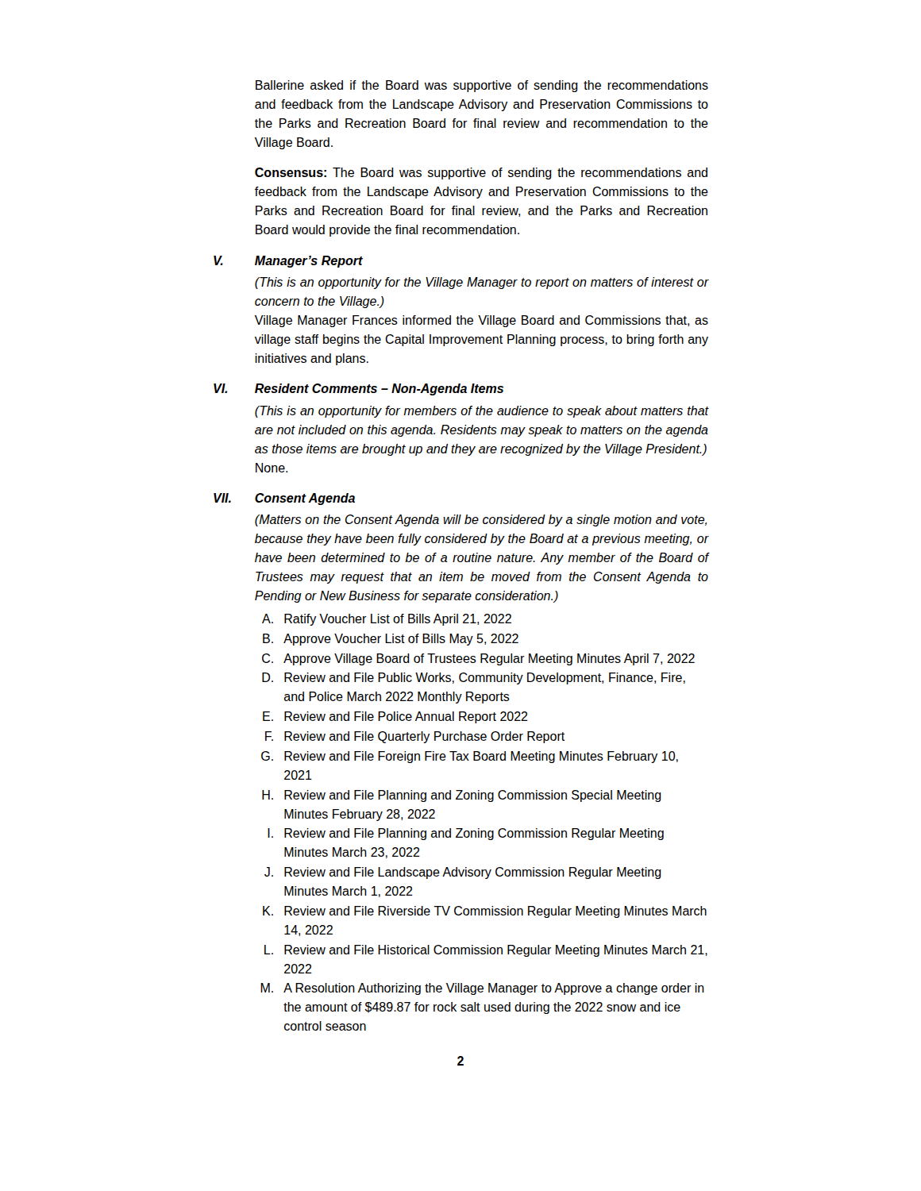Ballerine asked if the Board was supportive of sending the recommendations and feedback from the Landscape Advisory and Preservation Commissions to the Parks and Recreation Board for final review and recommendation to the Village Board.
Consensus: The Board was supportive of sending the recommendations and feedback from the Landscape Advisory and Preservation Commissions to the Parks and Recreation Board for final review, and the Parks and Recreation Board would provide the final recommendation.
V.
Manager’s Report
(This is an opportunity for the Village Manager to report on matters of interest or concern to the Village.)
Village Manager Frances informed the Village Board and Commissions that, as village staff begins the Capital Improvement Planning process, to bring forth any initiatives and plans.
VI.
Resident Comments – Non-Agenda Items
(This is an opportunity for members of the audience to speak about matters that are not included on this agenda. Residents may speak to matters on the agenda as those items are brought up and they are recognized by the Village President.)
None.
VII.
Consent Agenda
(Matters on the Consent Agenda will be considered by a single motion and vote, because they have been fully considered by the Board at a previous meeting, or have been determined to be of a routine nature. Any member of the Board of Trustees may request that an item be moved from the Consent Agenda to Pending or New Business for separate consideration.)
Ratify Voucher List of Bills April 21, 2022
Approve Voucher List of Bills May 5, 2022
Approve Village Board of Trustees Regular Meeting Minutes April 7, 2022
Review and File Public Works, Community Development, Finance, Fire, and Police March 2022 Monthly Reports
Review and File Police Annual Report 2022
Review and File Quarterly Purchase Order Report
Review and File Foreign Fire Tax Board Meeting Minutes February 10, 2021
Review and File Planning and Zoning Commission Special Meeting Minutes February 28, 2022
Review and File Planning and Zoning Commission Regular Meeting Minutes March 23, 2022
Review and File Landscape Advisory Commission Regular Meeting Minutes March 1, 2022
Review and File Riverside TV Commission Regular Meeting Minutes March 14, 2022
Review and File Historical Commission Regular Meeting Minutes March 21, 2022
A Resolution Authorizing the Village Manager to Approve a change order in the amount of $489.87 for rock salt used during the 2022 snow and ice control season
2